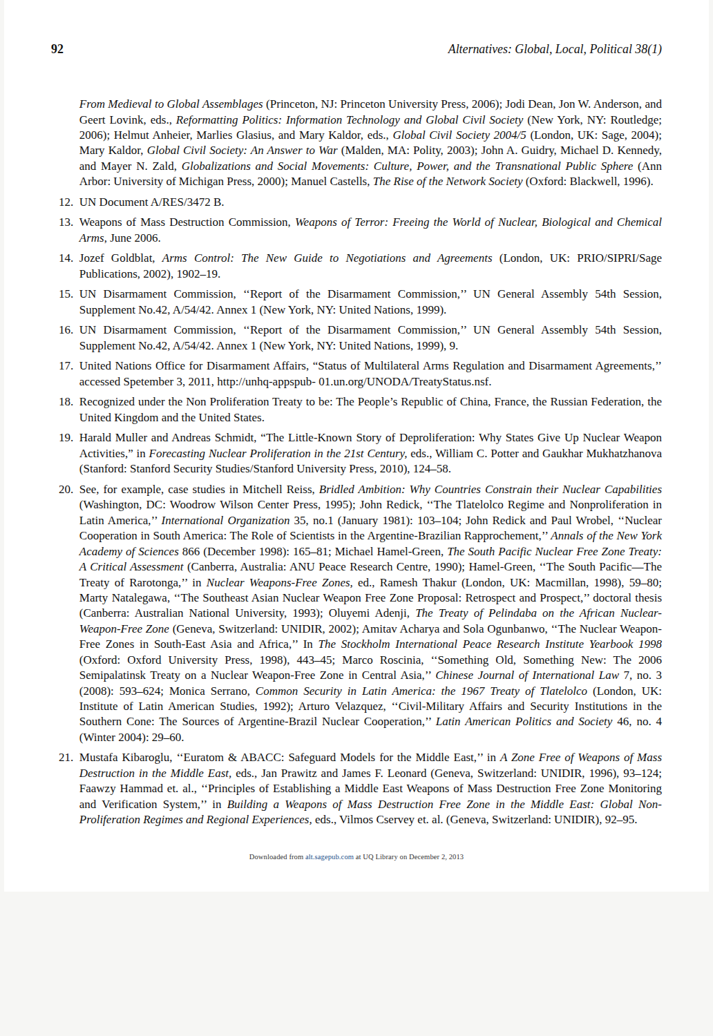92 Alternatives: Global, Local, Political 38(1)
From Medieval to Global Assemblages (Princeton, NJ: Princeton University Press, 2006); Jodi Dean, Jon W. Anderson, and Geert Lovink, eds., Reformatting Politics: Information Technology and Global Civil Society (New York, NY: Routledge; 2006); Helmut Anheier, Marlies Glasius, and Mary Kaldor, eds., Global Civil Society 2004/5 (London, UK: Sage, 2004); Mary Kaldor, Global Civil Society: An Answer to War (Malden, MA: Polity, 2003); John A. Guidry, Michael D. Kennedy, and Mayer N. Zald, Globalizations and Social Movements: Culture, Power, and the Transnational Public Sphere (Ann Arbor: University of Michigan Press, 2000); Manuel Castells, The Rise of the Network Society (Oxford: Blackwell, 1996).
12. UN Document A/RES/3472 B.
13. Weapons of Mass Destruction Commission, Weapons of Terror: Freeing the World of Nuclear, Biological and Chemical Arms, June 2006.
14. Jozef Goldblat, Arms Control: The New Guide to Negotiations and Agreements (London, UK: PRIO/SIPRI/Sage Publications, 2002), 1902–19.
15. UN Disarmament Commission, ‘‘Report of the Disarmament Commission,’’ UN General Assembly 54th Session, Supplement No.42, A/54/42. Annex 1 (New York, NY: United Nations, 1999).
16. UN Disarmament Commission, ‘‘Report of the Disarmament Commission,’’ UN General Assembly 54th Session, Supplement No.42, A/54/42. Annex 1 (New York, NY: United Nations, 1999), 9.
17. United Nations Office for Disarmament Affairs, “Status of Multilateral Arms Regulation and Disarmament Agreements,’’ accessed Spetember 3, 2011, http://unhq-appspub- 01.un.org/UNODA/TreatyStatus.nsf.
18. Recognized under the Non Proliferation Treaty to be: The People’s Republic of China, France, the Russian Federation, the United Kingdom and the United States.
19. Harald Muller and Andreas Schmidt, “The Little-Known Story of Deproliferation: Why States Give Up Nuclear Weapon Activities,” in Forecasting Nuclear Proliferation in the 21st Century, eds., William C. Potter and Gaukhar Mukhatzhanova (Stanford: Stanford Security Studies/Stanford University Press, 2010), 124–58.
20. See, for example, case studies in Mitchell Reiss, Bridled Ambition: Why Countries Constrain their Nuclear Capabilities (Washington, DC: Woodrow Wilson Center Press, 1995); John Redick, ‘‘The Tlatelolco Regime and Nonproliferation in Latin America,’’ International Organization 35, no.1 (January 1981): 103–104; John Redick and Paul Wrobel, ‘‘Nuclear Cooperation in South America: The Role of Scientists in the Argentine-Brazilian Rapprochement,’’ Annals of the New York Academy of Sciences 866 (December 1998): 165–81; Michael Hamel-Green, The South Pacific Nuclear Free Zone Treaty: A Critical Assessment (Canberra, Australia: ANU Peace Research Centre, 1990); Hamel-Green, ‘‘The South Pacific—The Treaty of Rarotonga,’’ in Nuclear Weapons-Free Zones, ed., Ramesh Thakur (London, UK: Macmillan, 1998), 59–80; Marty Natalegawa, ‘‘The Southeast Asian Nuclear Weapon Free Zone Proposal: Retrospect and Prospect,’’ doctoral thesis (Canberra: Australian National University, 1993); Oluyemi Adenji, The Treaty of Pelindaba on the African Nuclear-Weapon-Free Zone (Geneva, Switzerland: UNIDIR, 2002); Amitav Acharya and Sola Ogunbanwo, ‘‘The Nuclear Weapon-Free Zones in South-East Asia and Africa,’’ In The Stockholm International Peace Research Institute Yearbook 1998 (Oxford: Oxford University Press, 1998), 443–45; Marco Roscinia, ‘‘Something Old, Something New: The 2006 Semipalatinsk Treaty on a Nuclear Weapon-Free Zone in Central Asia,’’ Chinese Journal of International Law 7, no. 3 (2008): 593–624; Monica Serrano, Common Security in Latin America: the 1967 Treaty of Tlatelolco (London, UK: Institute of Latin American Studies, 1992); Arturo Velazquez, ‘‘Civil-Military Affairs and Security Institutions in the Southern Cone: The Sources of Argentine-Brazil Nuclear Cooperation,’’ Latin American Politics and Society 46, no. 4 (Winter 2004): 29–60.
21. Mustafa Kibaroglu, ‘‘Euratom & ABACC: Safeguard Models for the Middle East,’’ in A Zone Free of Weapons of Mass Destruction in the Middle East, eds., Jan Prawitz and James F. Leonard (Geneva, Switzerland: UNIDIR, 1996), 93–124; Faawzy Hammad et. al., ‘‘Principles of Establishing a Middle East Weapons of Mass Destruction Free Zone Monitoring and Verification System,’’ in Building a Weapons of Mass Destruction Free Zone in the Middle East: Global Non-Proliferation Regimes and Regional Experiences, eds., Vilmos Cservey et. al. (Geneva, Switzerland: UNIDIR), 92–95.
Downloaded from alt.sagepub.com at UQ Library on December 2, 2013